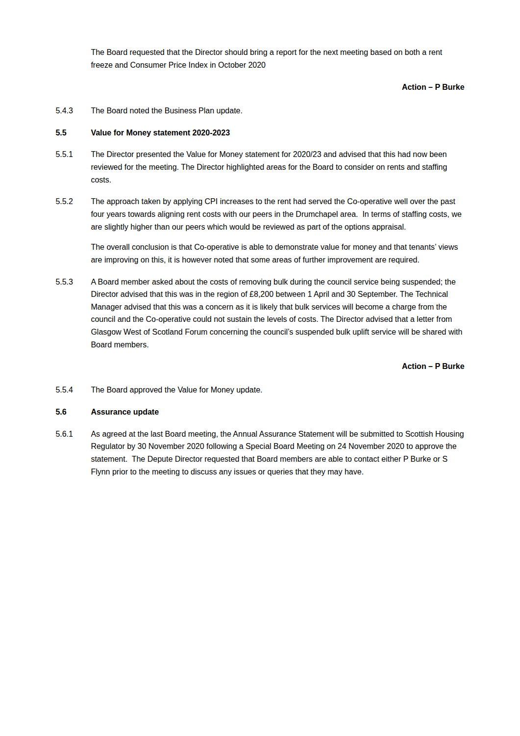The Board requested that the Director should bring a report for the next meeting based on both a rent freeze and Consumer Price Index in October 2020
Action – P Burke
5.4.3
The Board noted the Business Plan update.
5.5
Value for Money statement 2020-2023
5.5.1
The Director presented the Value for Money statement for 2020/23 and advised that this had now been reviewed for the meeting. The Director highlighted areas for the Board to consider on rents and staffing costs.
5.5.2
The approach taken by applying CPI increases to the rent had served the Co-operative well over the past four years towards aligning rent costs with our peers in the Drumchapel area. In terms of staffing costs, we are slightly higher than our peers which would be reviewed as part of the options appraisal.
The overall conclusion is that Co-operative is able to demonstrate value for money and that tenants’ views are improving on this, it is however noted that some areas of further improvement are required.
5.5.3
A Board member asked about the costs of removing bulk during the council service being suspended; the Director advised that this was in the region of £8,200 between 1 April and 30 September. The Technical Manager advised that this was a concern as it is likely that bulk services will become a charge from the council and the Co-operative could not sustain the levels of costs. The Director advised that a letter from Glasgow West of Scotland Forum concerning the council’s suspended bulk uplift service will be shared with Board members.
Action – P Burke
5.5.4
The Board approved the Value for Money update.
5.6
Assurance update
5.6.1
As agreed at the last Board meeting, the Annual Assurance Statement will be submitted to Scottish Housing Regulator by 30 November 2020 following a Special Board Meeting on 24 November 2020 to approve the statement. The Depute Director requested that Board members are able to contact either P Burke or S Flynn prior to the meeting to discuss any issues or queries that they may have.